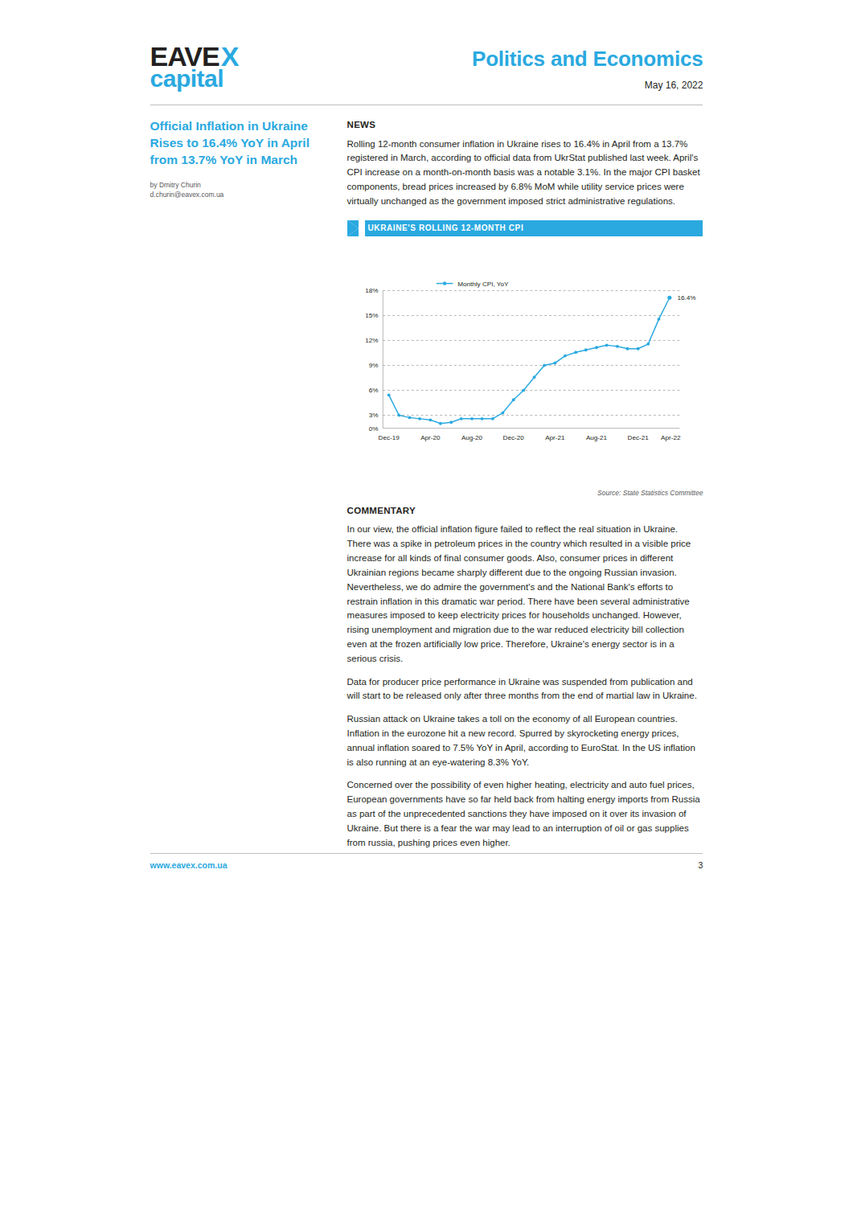EAVEX
capital
Politics and Economics
May 16, 2022
Official Inflation in Ukraine Rises to 16.4% YoY in April from 13.7% YoY in March
by Dmitry Churin
d.churin@eavex.com.ua
News
Rolling 12-month consumer inflation in Ukraine rises to 16.4% in April from a 13.7% registered in March, according to official data from UkrStat published last week. April's CPI increase on a month-on-month basis was a notable 3.1%. In the major CPI basket components, bread prices increased by 6.8% MoM while utility service prices were virtually unchanged as the government imposed strict administrative regulations.
UKRAINE'S ROLLING 12-MONTH CPI
18% 15% 12% 9% 6% 3% 0% Dec-19 Apr-20 Aug-20 Dec-20 Apr-21 Aug-21 Dec-21 Apr-22 Monthly CPI, YoY 16.4%
Source: State Statistics Committee
Commentary
In our view, the official inflation figure failed to reflect the real situation in Ukraine. There was a spike in petroleum prices in the country which resulted in a visible price increase for all kinds of final consumer goods. Also, consumer prices in different Ukrainian regions became sharply different due to the ongoing Russian invasion. Nevertheless, we do admire the government's and the National Bank's efforts to restrain inflation in this dramatic war period. There have been several administrative measures imposed to keep electricity prices for households unchanged. However, rising unemployment and migration due to the war reduced electricity bill collection even at the frozen artificially low price. Therefore, Ukraine's energy sector is in a serious crisis.
Data for producer price performance in Ukraine was suspended from publication and will start to be released only after three months from the end of martial law in Ukraine.
Russian attack on Ukraine takes a toll on the economy of all European countries. Inflation in the eurozone hit a new record. Spurred by skyrocketing energy prices, annual inflation soared to 7.5% YoY in April, according to EuroStat. In the US inflation is also running at an eye-watering 8.3% YoY.
Concerned over the possibility of even higher heating, electricity and auto fuel prices, European governments have so far held back from halting energy imports from Russia as part of the unprecedented sanctions they have imposed on it over its invasion of Ukraine. But there is a fear the war may lead to an interruption of oil or gas supplies from russia, pushing prices even higher.
www.eavex.com.ua
3